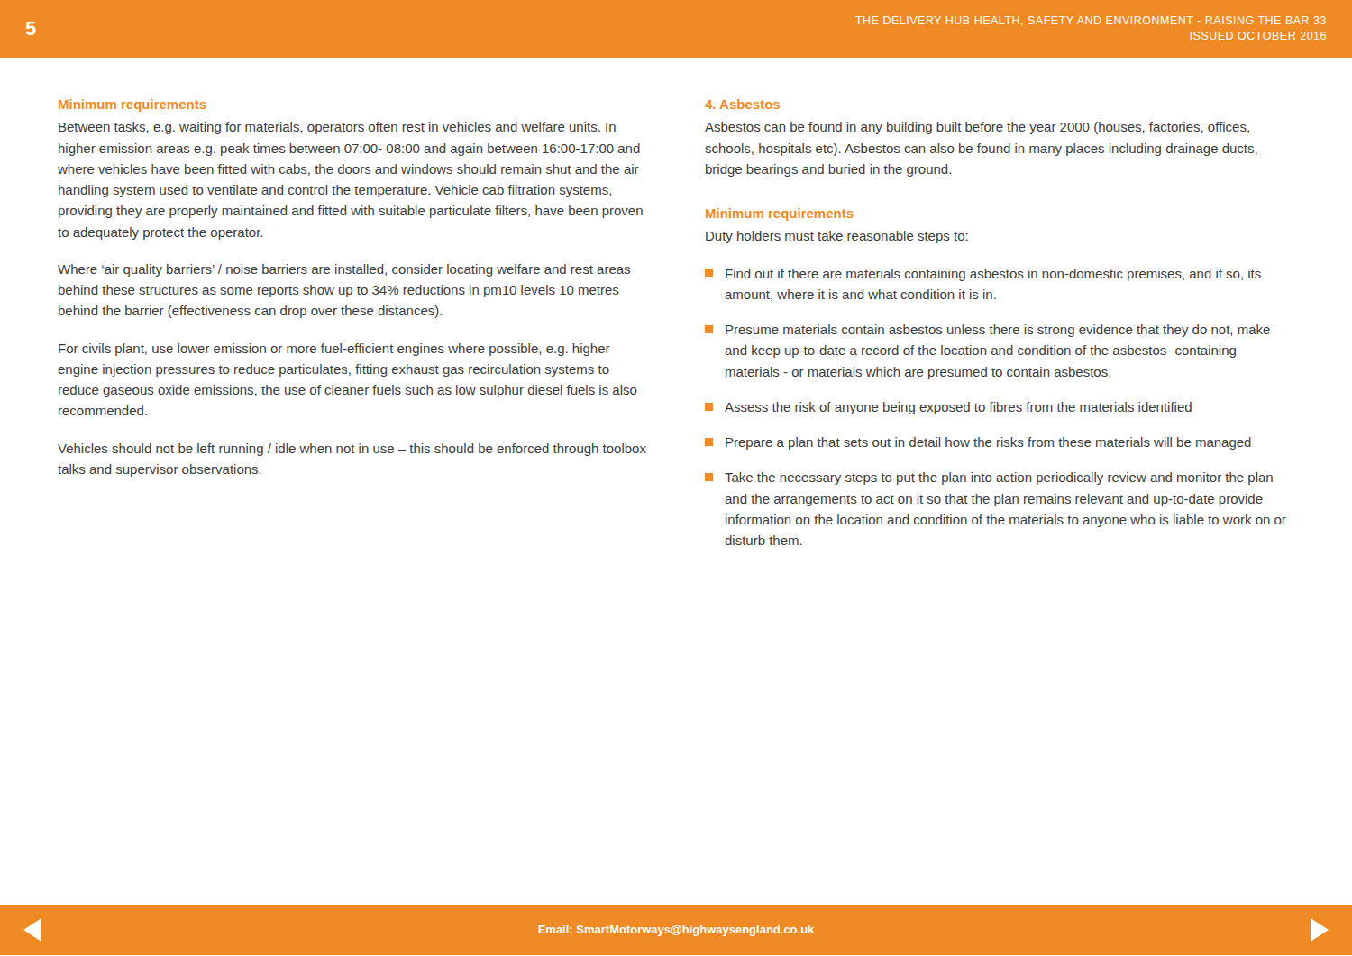5
The Delivery Hub Health, Safety and Environment - Raising the Bar 33
Issued October 2016
Minimum requirements
Between tasks, e.g. waiting for materials, operators often rest in vehicles and welfare units. In higher emission areas e.g. peak times between 07:00- 08:00 and again between 16:00-17:00 and where vehicles have been fitted with cabs, the doors and windows should remain shut and the air handling system used to ventilate and control the temperature. Vehicle cab filtration systems, providing they are properly maintained and fitted with suitable particulate filters, have been proven to adequately protect the operator.
Where ‘air quality barriers’ / noise barriers are installed, consider locating welfare and rest areas behind these structures as some reports show up to 34% reductions in pm10 levels 10 metres behind the barrier (effectiveness can drop over these distances).
For civils plant, use lower emission or more fuel-efficient engines where possible, e.g. higher engine injection pressures to reduce particulates, fitting exhaust gas recirculation systems to reduce gaseous oxide emissions, the use of cleaner fuels such as low sulphur diesel fuels is also recommended.
Vehicles should not be left running / idle when not in use – this should be enforced through toolbox talks and supervisor observations.
4. Asbestos
Asbestos can be found in any building built before the year 2000 (houses, factories, offices, schools, hospitals etc). Asbestos can also be found in many places including drainage ducts, bridge bearings and buried in the ground.
Minimum requirements
Duty holders must take reasonable steps to:
Find out if there are materials containing asbestos in non-domestic premises, and if so, its amount, where it is and what condition it is in.
Presume materials contain asbestos unless there is strong evidence that they do not, make and keep up-to-date a record of the location and condition of the asbestos- containing materials - or materials which are presumed to contain asbestos.
Assess the risk of anyone being exposed to fibres from the materials identified
Prepare a plan that sets out in detail how the risks from these materials will be managed
Take the necessary steps to put the plan into action periodically review and monitor the plan and the arrangements to act on it so that the plan remains relevant and up-to-date provide information on the location and condition of the materials to anyone who is liable to work on or disturb them.
Email: SmartMotorways@highwaysengland.co.uk